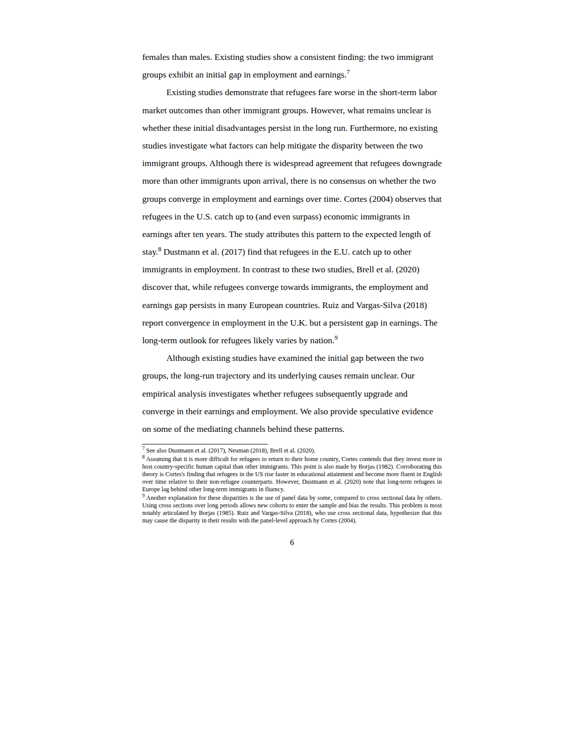females than males. Existing studies show a consistent finding: the two immigrant groups exhibit an initial gap in employment and earnings.7
Existing studies demonstrate that refugees fare worse in the short-term labor market outcomes than other immigrant groups. However, what remains unclear is whether these initial disadvantages persist in the long run. Furthermore, no existing studies investigate what factors can help mitigate the disparity between the two immigrant groups. Although there is widespread agreement that refugees downgrade more than other immigrants upon arrival, there is no consensus on whether the two groups converge in employment and earnings over time. Cortes (2004) observes that refugees in the U.S. catch up to (and even surpass) economic immigrants in earnings after ten years. The study attributes this pattern to the expected length of stay.8 Dustmann et al. (2017) find that refugees in the E.U. catch up to other immigrants in employment. In contrast to these two studies, Brell et al. (2020) discover that, while refugees converge towards immigrants, the employment and earnings gap persists in many European countries. Ruiz and Vargas-Silva (2018) report convergence in employment in the U.K. but a persistent gap in earnings. The long-term outlook for refugees likely varies by nation.9
Although existing studies have examined the initial gap between the two groups, the long-run trajectory and its underlying causes remain unclear. Our empirical analysis investigates whether refugees subsequently upgrade and converge in their earnings and employment. We also provide speculative evidence on some of the mediating channels behind these patterns.
7 See also Dustmann et al. (2017), Neuman (2018), Brell et al. (2020).
8 Assuming that it is more difficult for refugees to return to their home country, Cortes contends that they invest more in host country-specific human capital than other immigrants. This point is also made by Borjas (1982). Corroborating this theory is Cortes's finding that refugees in the US rise faster in educational attainment and become more fluent in English over time relative to their non-refugee counterparts. However, Dustmann et al. (2020) note that long-term refugees in Europe lag behind other long-term immigrants in fluency.
9 Another explanation for these disparities is the use of panel data by some, compared to cross sectional data by others. Using cross sections over long periods allows new cohorts to enter the sample and bias the results. This problem is most notably articulated by Borjas (1985). Ruiz and Vargas-Silva (2018), who use cross sectional data, hypothesize that this may cause the disparity in their results with the panel-level approach by Cortes (2004).
6